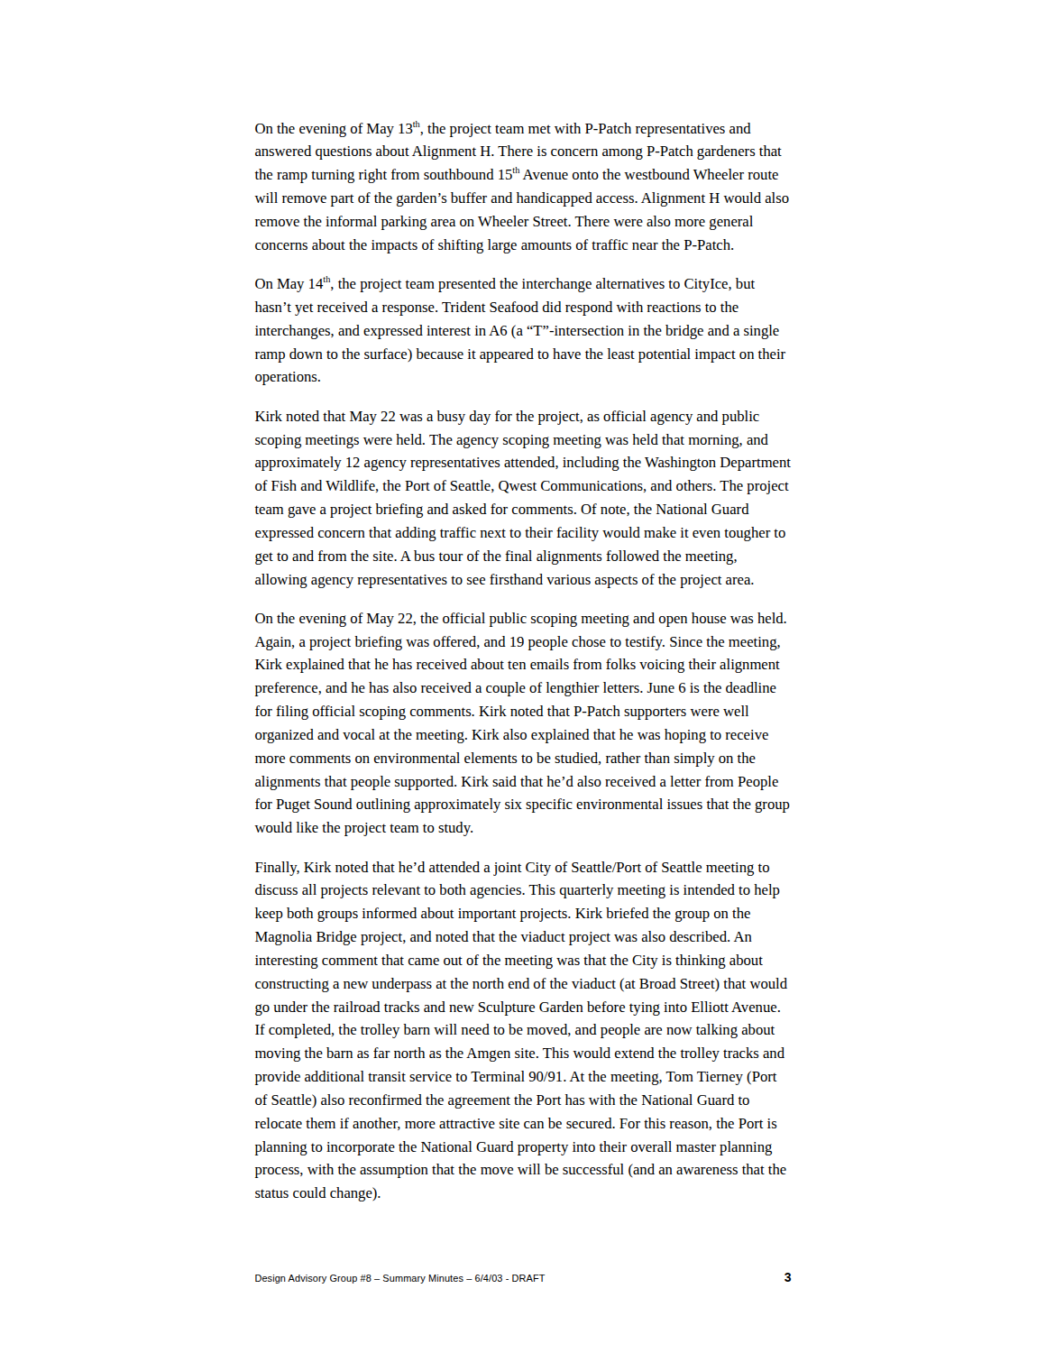On the evening of May 13th, the project team met with P-Patch representatives and answered questions about Alignment H. There is concern among P-Patch gardeners that the ramp turning right from southbound 15th Avenue onto the westbound Wheeler route will remove part of the garden’s buffer and handicapped access. Alignment H would also remove the informal parking area on Wheeler Street. There were also more general concerns about the impacts of shifting large amounts of traffic near the P-Patch.
On May 14th, the project team presented the interchange alternatives to CityIce, but hasn’t yet received a response. Trident Seafood did respond with reactions to the interchanges, and expressed interest in A6 (a “T”-intersection in the bridge and a single ramp down to the surface) because it appeared to have the least potential impact on their operations.
Kirk noted that May 22 was a busy day for the project, as official agency and public scoping meetings were held. The agency scoping meeting was held that morning, and approximately 12 agency representatives attended, including the Washington Department of Fish and Wildlife, the Port of Seattle, Qwest Communications, and others. The project team gave a project briefing and asked for comments. Of note, the National Guard expressed concern that adding traffic next to their facility would make it even tougher to get to and from the site. A bus tour of the final alignments followed the meeting, allowing agency representatives to see firsthand various aspects of the project area.
On the evening of May 22, the official public scoping meeting and open house was held. Again, a project briefing was offered, and 19 people chose to testify. Since the meeting, Kirk explained that he has received about ten emails from folks voicing their alignment preference, and he has also received a couple of lengthier letters. June 6 is the deadline for filing official scoping comments. Kirk noted that P-Patch supporters were well organized and vocal at the meeting. Kirk also explained that he was hoping to receive more comments on environmental elements to be studied, rather than simply on the alignments that people supported. Kirk said that he’d also received a letter from People for Puget Sound outlining approximately six specific environmental issues that the group would like the project team to study.
Finally, Kirk noted that he’d attended a joint City of Seattle/Port of Seattle meeting to discuss all projects relevant to both agencies. This quarterly meeting is intended to help keep both groups informed about important projects. Kirk briefed the group on the Magnolia Bridge project, and noted that the viaduct project was also described. An interesting comment that came out of the meeting was that the City is thinking about constructing a new underpass at the north end of the viaduct (at Broad Street) that would go under the railroad tracks and new Sculpture Garden before tying into Elliott Avenue. If completed, the trolley barn will need to be moved, and people are now talking about moving the barn as far north as the Amgen site. This would extend the trolley tracks and provide additional transit service to Terminal 90/91. At the meeting, Tom Tierney (Port of Seattle) also reconfirmed the agreement the Port has with the National Guard to relocate them if another, more attractive site can be secured. For this reason, the Port is planning to incorporate the National Guard property into their overall master planning process, with the assumption that the move will be successful (and an awareness that the status could change).
Design Advisory Group #8 – Summary Minutes – 6/4/03 - DRAFT 3